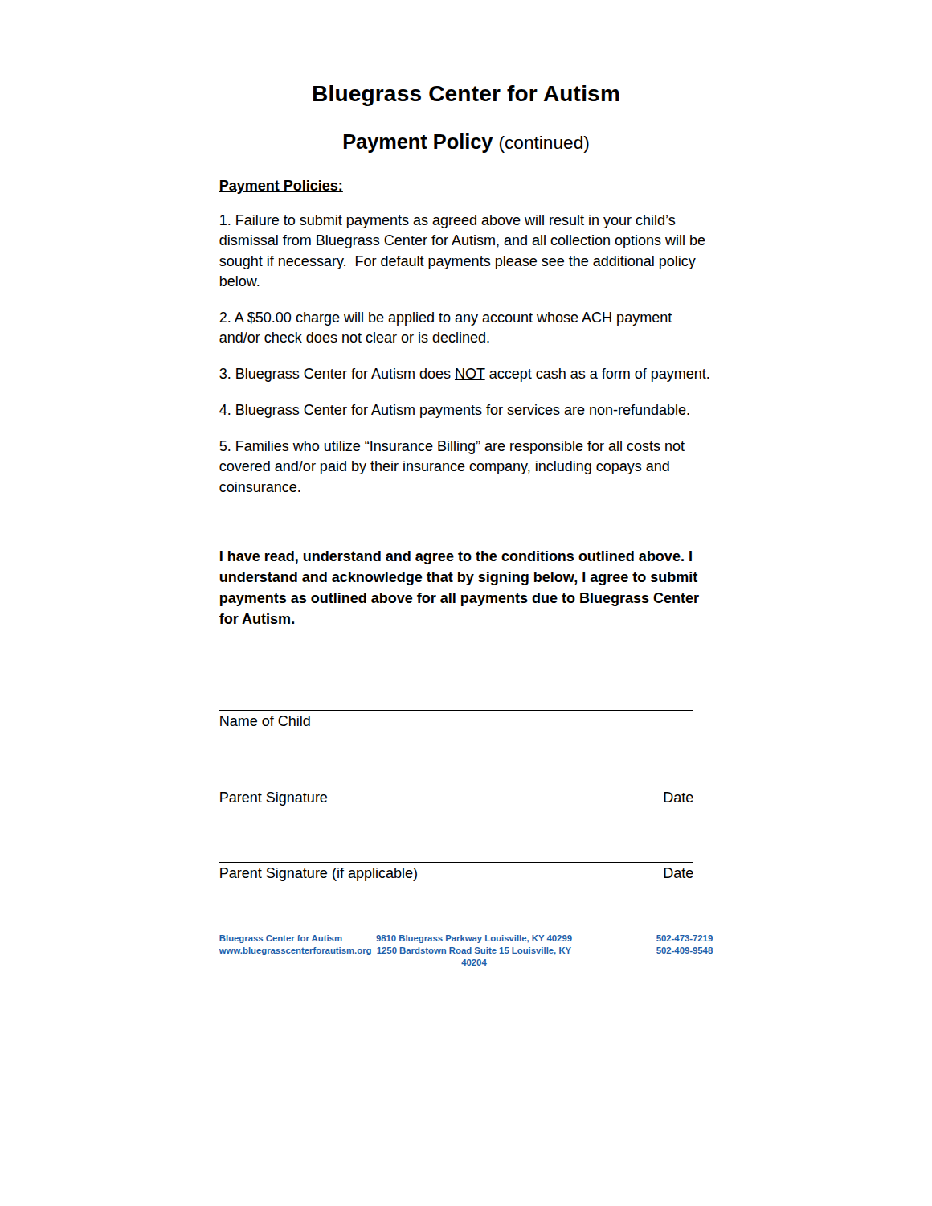Bluegrass Center for Autism
Payment Policy (continued)
Payment Policies:
1. Failure to submit payments as agreed above will result in your child’s dismissal from Bluegrass Center for Autism, and all collection options will be sought if necessary. For default payments please see the additional policy below.
2. A $50.00 charge will be applied to any account whose ACH payment and/or check does not clear or is declined.
3. Bluegrass Center for Autism does NOT accept cash as a form of payment.
4. Bluegrass Center for Autism payments for services are non-refundable.
5. Families who utilize “Insurance Billing” are responsible for all costs not covered and/or paid by their insurance company, including copays and coinsurance.
I have read, understand and agree to the conditions outlined above. I understand and acknowledge that by signing below, I agree to submit payments as outlined above for all payments due to Bluegrass Center for Autism.
Name of Child
Parent Signature Date
Parent Signature (if applicable) Date
| Bluegrass Center for Autism | 9810 Bluegrass Parkway Louisville, KY 40299 | 502-473-7219 |
| www.bluegrasscenterforautism.org | 1250 Bardstown Road Suite 15 Louisville, KY 40204 | 502-409-9548 |